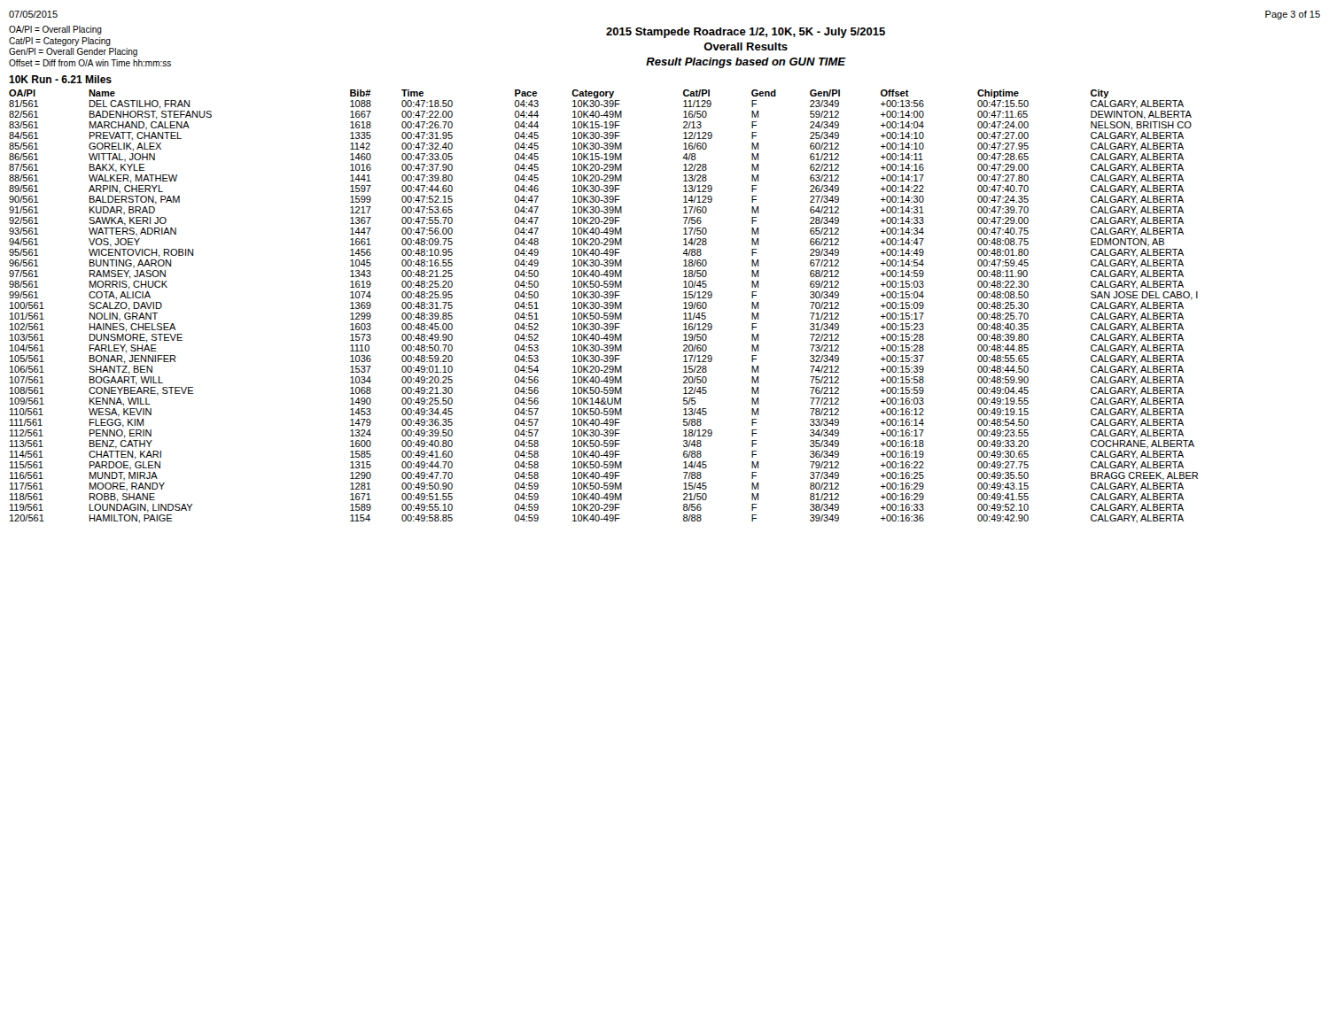07/05/2015
Page 3 of 15
OA/Pl = Overall Placing
Cat/Pl = Category Placing
Gen/Pl = Overall Gender Placing
Offset = Diff from O/A win Time hh:mm:ss
2015 Stampede Roadrace 1/2, 10K, 5K - July 5/2015
Overall Results
Result Placings based on GUN TIME
10K Run - 6.21 Miles
| OA/Pl | Name | Bib# | Time | Pace | Category | Cat/Pl | Gend | Gen/Pl | Offset | Chiptime | City |
| --- | --- | --- | --- | --- | --- | --- | --- | --- | --- | --- | --- |
| 81/561 | DEL CASTILHO, FRAN | 1088 | 00:47:18.50 | 04:43 | 10K30-39F | 11/129 | F | 23/349 | +00:13:56 | 00:47:15.50 | CALGARY, ALBERTA |
| 82/561 | BADENHORST, STEFANUS | 1667 | 00:47:22.00 | 04:44 | 10K40-49M | 16/50 | M | 59/212 | +00:14:00 | 00:47:11.65 | DEWINTON, ALBERTA |
| 83/561 | MARCHAND, CALENA | 1618 | 00:47:26.70 | 04:44 | 10K15-19F | 2/13 | F | 24/349 | +00:14:04 | 00:47:24.00 | NELSON, BRITISH CO |
| 84/561 | PREVATT, CHANTEL | 1335 | 00:47:31.95 | 04:45 | 10K30-39F | 12/129 | F | 25/349 | +00:14:10 | 00:47:27.00 | CALGARY, ALBERTA |
| 85/561 | GORELIK, ALEX | 1142 | 00:47:32.40 | 04:45 | 10K30-39M | 16/60 | M | 60/212 | +00:14:10 | 00:47:27.95 | CALGARY, ALBERTA |
| 86/561 | WITTAL, JOHN | 1460 | 00:47:33.05 | 04:45 | 10K15-19M | 4/8 | M | 61/212 | +00:14:11 | 00:47:28.65 | CALGARY, ALBERTA |
| 87/561 | BAKX, KYLE | 1016 | 00:47:37.90 | 04:45 | 10K20-29M | 12/28 | M | 62/212 | +00:14:16 | 00:47:29.00 | CALGARY, ALBERTA |
| 88/561 | WALKER, MATHEW | 1441 | 00:47:39.80 | 04:45 | 10K20-29M | 13/28 | M | 63/212 | +00:14:17 | 00:47:27.80 | CALGARY, ALBERTA |
| 89/561 | ARPIN, CHERYL | 1597 | 00:47:44.60 | 04:46 | 10K30-39F | 13/129 | F | 26/349 | +00:14:22 | 00:47:40.70 | CALGARY, ALBERTA |
| 90/561 | BALDERSTON, PAM | 1599 | 00:47:52.15 | 04:47 | 10K30-39F | 14/129 | F | 27/349 | +00:14:30 | 00:47:24.35 | CALGARY, ALBERTA |
| 91/561 | KUDAR, BRAD | 1217 | 00:47:53.65 | 04:47 | 10K30-39M | 17/60 | M | 64/212 | +00:14:31 | 00:47:39.70 | CALGARY, ALBERTA |
| 92/561 | SAWKA, KERI JO | 1367 | 00:47:55.70 | 04:47 | 10K20-29F | 7/56 | F | 28/349 | +00:14:33 | 00:47:29.00 | CALGARY, ALBERTA |
| 93/561 | WATTERS, ADRIAN | 1447 | 00:47:56.00 | 04:47 | 10K40-49M | 17/50 | M | 65/212 | +00:14:34 | 00:47:40.75 | CALGARY, ALBERTA |
| 94/561 | VOS, JOEY | 1661 | 00:48:09.75 | 04:48 | 10K20-29M | 14/28 | M | 66/212 | +00:14:47 | 00:48:08.75 | EDMONTON, AB |
| 95/561 | WICENTOVICH, ROBIN | 1456 | 00:48:10.95 | 04:49 | 10K40-49F | 4/88 | F | 29/349 | +00:14:49 | 00:48:01.80 | CALGARY, ALBERTA |
| 96/561 | BUNTING, AARON | 1045 | 00:48:16.55 | 04:49 | 10K30-39M | 18/60 | M | 67/212 | +00:14:54 | 00:47:59.45 | CALGARY, ALBERTA |
| 97/561 | RAMSEY, JASON | 1343 | 00:48:21.25 | 04:50 | 10K40-49M | 18/50 | M | 68/212 | +00:14:59 | 00:48:11.90 | CALGARY, ALBERTA |
| 98/561 | MORRIS, CHUCK | 1619 | 00:48:25.20 | 04:50 | 10K50-59M | 10/45 | M | 69/212 | +00:15:03 | 00:48:22.30 | CALGARY, ALBERTA |
| 99/561 | COTA, ALICIA | 1074 | 00:48:25.95 | 04:50 | 10K30-39F | 15/129 | F | 30/349 | +00:15:04 | 00:48:08.50 | SAN JOSE DEL CABO, I |
| 100/561 | SCALZO, DAVID | 1369 | 00:48:31.75 | 04:51 | 10K30-39M | 19/60 | M | 70/212 | +00:15:09 | 00:48:25.30 | CALGARY, ALBERTA |
| 101/561 | NOLIN, GRANT | 1299 | 00:48:39.85 | 04:51 | 10K50-59M | 11/45 | M | 71/212 | +00:15:17 | 00:48:25.70 | CALGARY, ALBERTA |
| 102/561 | HAINES, CHELSEA | 1603 | 00:48:45.00 | 04:52 | 10K30-39F | 16/129 | F | 31/349 | +00:15:23 | 00:48:40.35 | CALGARY, ALBERTA |
| 103/561 | DUNSMORE, STEVE | 1573 | 00:48:49.90 | 04:52 | 10K40-49M | 19/50 | M | 72/212 | +00:15:28 | 00:48:39.80 | CALGARY, ALBERTA |
| 104/561 | FARLEY, SHAE | 1110 | 00:48:50.70 | 04:53 | 10K30-39M | 20/60 | M | 73/212 | +00:15:28 | 00:48:44.85 | CALGARY, ALBERTA |
| 105/561 | BONAR, JENNIFER | 1036 | 00:48:59.20 | 04:53 | 10K30-39F | 17/129 | F | 32/349 | +00:15:37 | 00:48:55.65 | CALGARY, ALBERTA |
| 106/561 | SHANTZ, BEN | 1537 | 00:49:01.10 | 04:54 | 10K20-29M | 15/28 | M | 74/212 | +00:15:39 | 00:48:44.50 | CALGARY, ALBERTA |
| 107/561 | BOGAART, WILL | 1034 | 00:49:20.25 | 04:56 | 10K40-49M | 20/50 | M | 75/212 | +00:15:58 | 00:48:59.90 | CALGARY, ALBERTA |
| 108/561 | CONEYBEARE, STEVE | 1068 | 00:49:21.30 | 04:56 | 10K50-59M | 12/45 | M | 76/212 | +00:15:59 | 00:49:04.45 | CALGARY, ALBERTA |
| 109/561 | KENNA, WILL | 1490 | 00:49:25.50 | 04:56 | 10K14&UM | 5/5 | M | 77/212 | +00:16:03 | 00:49:19.55 | CALGARY, ALBERTA |
| 110/561 | WESA, KEVIN | 1453 | 00:49:34.45 | 04:57 | 10K50-59M | 13/45 | M | 78/212 | +00:16:12 | 00:49:19.15 | CALGARY, ALBERTA |
| 111/561 | FLEGG, KIM | 1479 | 00:49:36.35 | 04:57 | 10K40-49F | 5/88 | F | 33/349 | +00:16:14 | 00:48:54.50 | CALGARY, ALBERTA |
| 112/561 | PENNO, ERIN | 1324 | 00:49:39.50 | 04:57 | 10K30-39F | 18/129 | F | 34/349 | +00:16:17 | 00:49:23.55 | CALGARY, ALBERTA |
| 113/561 | BENZ, CATHY | 1600 | 00:49:40.80 | 04:58 | 10K50-59F | 3/48 | F | 35/349 | +00:16:18 | 00:49:33.20 | COCHRANE, ALBERTA |
| 114/561 | CHATTEN, KARI | 1585 | 00:49:41.60 | 04:58 | 10K40-49F | 6/88 | F | 36/349 | +00:16:19 | 00:49:30.65 | CALGARY, ALBERTA |
| 115/561 | PARDOE, GLEN | 1315 | 00:49:44.70 | 04:58 | 10K50-59M | 14/45 | M | 79/212 | +00:16:22 | 00:49:27.75 | CALGARY, ALBERTA |
| 116/561 | MUNDT, MIRJA | 1290 | 00:49:47.70 | 04:58 | 10K40-49F | 7/88 | F | 37/349 | +00:16:25 | 00:49:35.50 | BRAGG CREEK, ALBER |
| 117/561 | MOORE, RANDY | 1281 | 00:49:50.90 | 04:59 | 10K50-59M | 15/45 | M | 80/212 | +00:16:29 | 00:49:43.15 | CALGARY, ALBERTA |
| 118/561 | ROBB, SHANE | 1671 | 00:49:51.55 | 04:59 | 10K40-49M | 21/50 | M | 81/212 | +00:16:29 | 00:49:41.55 | CALGARY, ALBERTA |
| 119/561 | LOUNDAGIN, LINDSAY | 1589 | 00:49:55.10 | 04:59 | 10K20-29F | 8/56 | F | 38/349 | +00:16:33 | 00:49:52.10 | CALGARY, ALBERTA |
| 120/561 | HAMILTON, PAIGE | 1154 | 00:49:58.85 | 04:59 | 10K40-49F | 8/88 | F | 39/349 | +00:16:36 | 00:49:42.90 | CALGARY, ALBERTA |